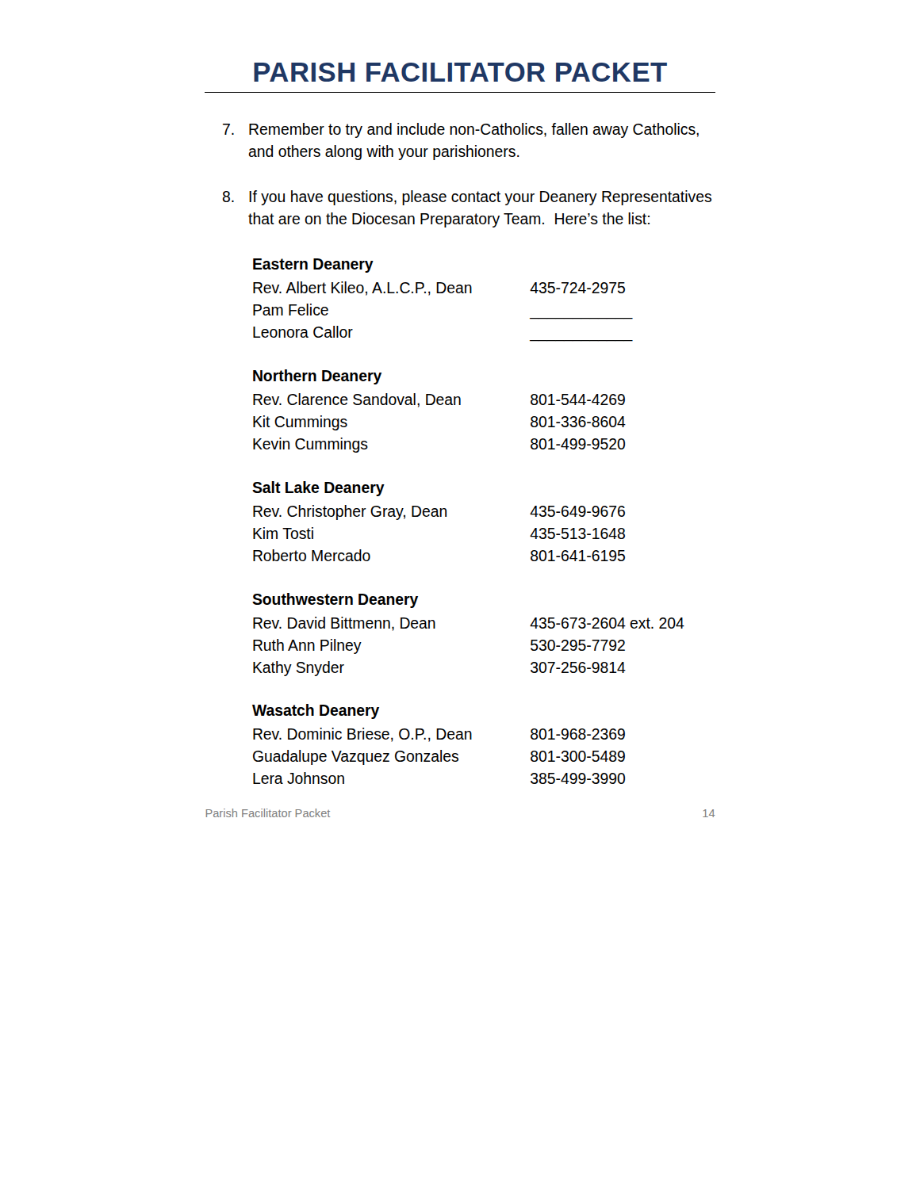PARISH FACILITATOR PACKET
Remember to try and include non-Catholics, fallen away Catholics, and others along with your parishioners.
If you have questions, please contact your Deanery Representatives that are on the Diocesan Preparatory Team. Here’s the list:
Eastern Deanery
| Rev. Albert Kileo, A.L.C.P., Dean | 435-724-2975 |
| Pam Felice | ____________ |
| Leonora Callor | ____________ |
Northern Deanery
| Rev. Clarence Sandoval, Dean | 801-544-4269 |
| Kit Cummings | 801-336-8604 |
| Kevin Cummings | 801-499-9520 |
Salt Lake Deanery
| Rev. Christopher Gray, Dean | 435-649-9676 |
| Kim Tosti | 435-513-1648 |
| Roberto Mercado | 801-641-6195 |
Southwestern Deanery
| Rev. David Bittmenn, Dean | 435-673-2604 ext. 204 |
| Ruth Ann Pilney | 530-295-7792 |
| Kathy Snyder | 307-256-9814 |
Wasatch Deanery
| Rev. Dominic Briese, O.P., Dean | 801-968-2369 |
| Guadalupe Vazquez Gonzales | 801-300-5489 |
| Lera Johnson | 385-499-3990 |
Parish Facilitator Packet 14